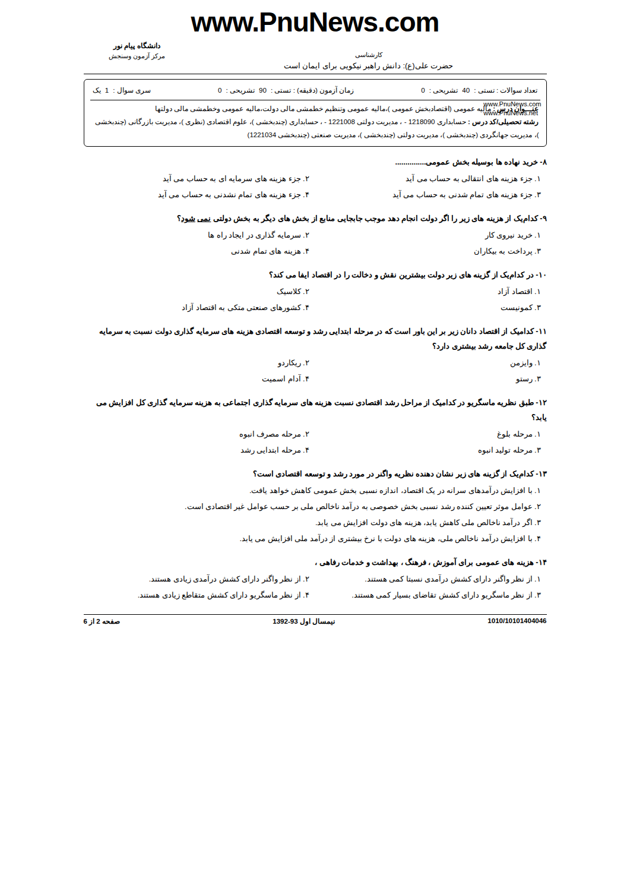www.PnuNews.com
کارشناسی حضرت علی(ع): دانش راهبر نیکویی برای ایمان است
دانشگاه پیام نور
مرکز آزمون وسنجش
تعداد سوالات : تستی : 40 تشریحی : 0 زمان آزمون (دقیقه) : تستی : 90 تشریحی : 0 سری سوال : 1 یک
www.PnuNews.com
www.PnuNews.net
عنـــوان درس : مالیه عمومی (اقتصادبخش عمومی )،مالیه عمومی وتنظیم خطمشی مالی دولت،مالیه عمومی وخطمشی مالی دولتها
رشته تحصیلی/کد درس : حسابداری 1218090 - ، مدیریت دولتی 1221008 - ، حسابداری (چندبخشی )، علوم اقتصادی (نظری )، مدیریت بازرگانی (چندبخشی )، مدیریت جهانگردی (چندبخشی )، مدیریت دولتی (چندبخشی )، مدیریت صنعتی (چندبخشی 1221034)
۸- خرید نهاده ها بوسیله بخش عمومی...............
۱. جزء هزینه های انتقالی به حساب می آید
۲. جزء هزینه های سرمایه ای به حساب می آید
۳. جزء هزینه های تمام شدنی به حساب می آید
۴. جزء هزینه های تمام نشدنی به حساب می آید
۹- کدام‌یک از هزینه های زیر را اگر دولت انجام دهد موجب جابجایی منابع از بخش های دیگر به بخش دولتی نمی شود؟
۱. خرید نیروی کار
۲. سرمایه گذاری در ایجاد راه ها
۳. پرداخت به بیکاران
۴. هزینه های تمام شدنی
۱۰- در کدام‌یک از گزینه های زیر دولت بیشترین نقش و دخالت را در اقتصاد ایفا می کند؟
۱. اقتصاد آزاد
۲. کلاسیک
۳. کمونیست
۴. کشورهای صنعتی متکی به اقتصاد آزاد
۱۱- کدامیک از اقتصاد دانان زیر بر این باور است که در مرحله ابتدایی رشد و توسعه اقتصادی هزینه های سرمایه گذاری دولت نسبت به سرمایه گذاری کل جامعه رشد بیشتری دارد؟
۱. وایزمن
۲. ریکاردو
۳. رستو
۴. آدام اسمیت
۱۲- طبق نظریه ماسگریو در کدامیک از مراحل رشد اقتصادی نسبت هزینه های سرمایه گذاری اجتماعی به هزینه سرمایه گذاری کل افزایش می یابد؟
۱. مرحله بلوغ
۲. مرحله مصرف انبوه
۳. مرحله تولید انبوه
۴. مرحله ابتدایی رشد
۱۳- کدام‌یک از گزینه های زیر نشان دهنده نظریه واگنر در مورد رشد و توسعه اقتصادی است؟
۱. با افزایش درآمدهای سرانه در یک اقتصاد، اندازه نسبی بخش عمومی کاهش خواهد یافت.
۲. عوامل موثر تعیین کننده رشد نسبی بخش خصوصی به درآمد ناخالص ملی بر حسب عوامل غیر اقتصادی است.
۳. اگر درآمد ناخالص ملی کاهش یابد، هزینه های دولت افزایش می یابد.
۴. با افزایش درآمد ناخالص ملی، هزینه های دولت با نرخ بیشتری از درآمد ملی افزایش می یابد.
۱۴- هزینه های عمومی برای آموزش ، فرهنگ ، بهداشت و خدمات رفاهی ،
۱. از نظر واگنر دارای کشش درآمدی نسبتا کمی هستند.
۲. از نظر واگنر دارای کشش درآمدی زیادی هستند.
۳. از نظر ماسگریو دارای کشش تقاضای بسیار کمی هستند.
۴. از نظر ماسگریو دارای کشش متقاطع زیادی هستند.
1010/10101404046 نیمسال اول 93-1392 صفحه 2 از 6